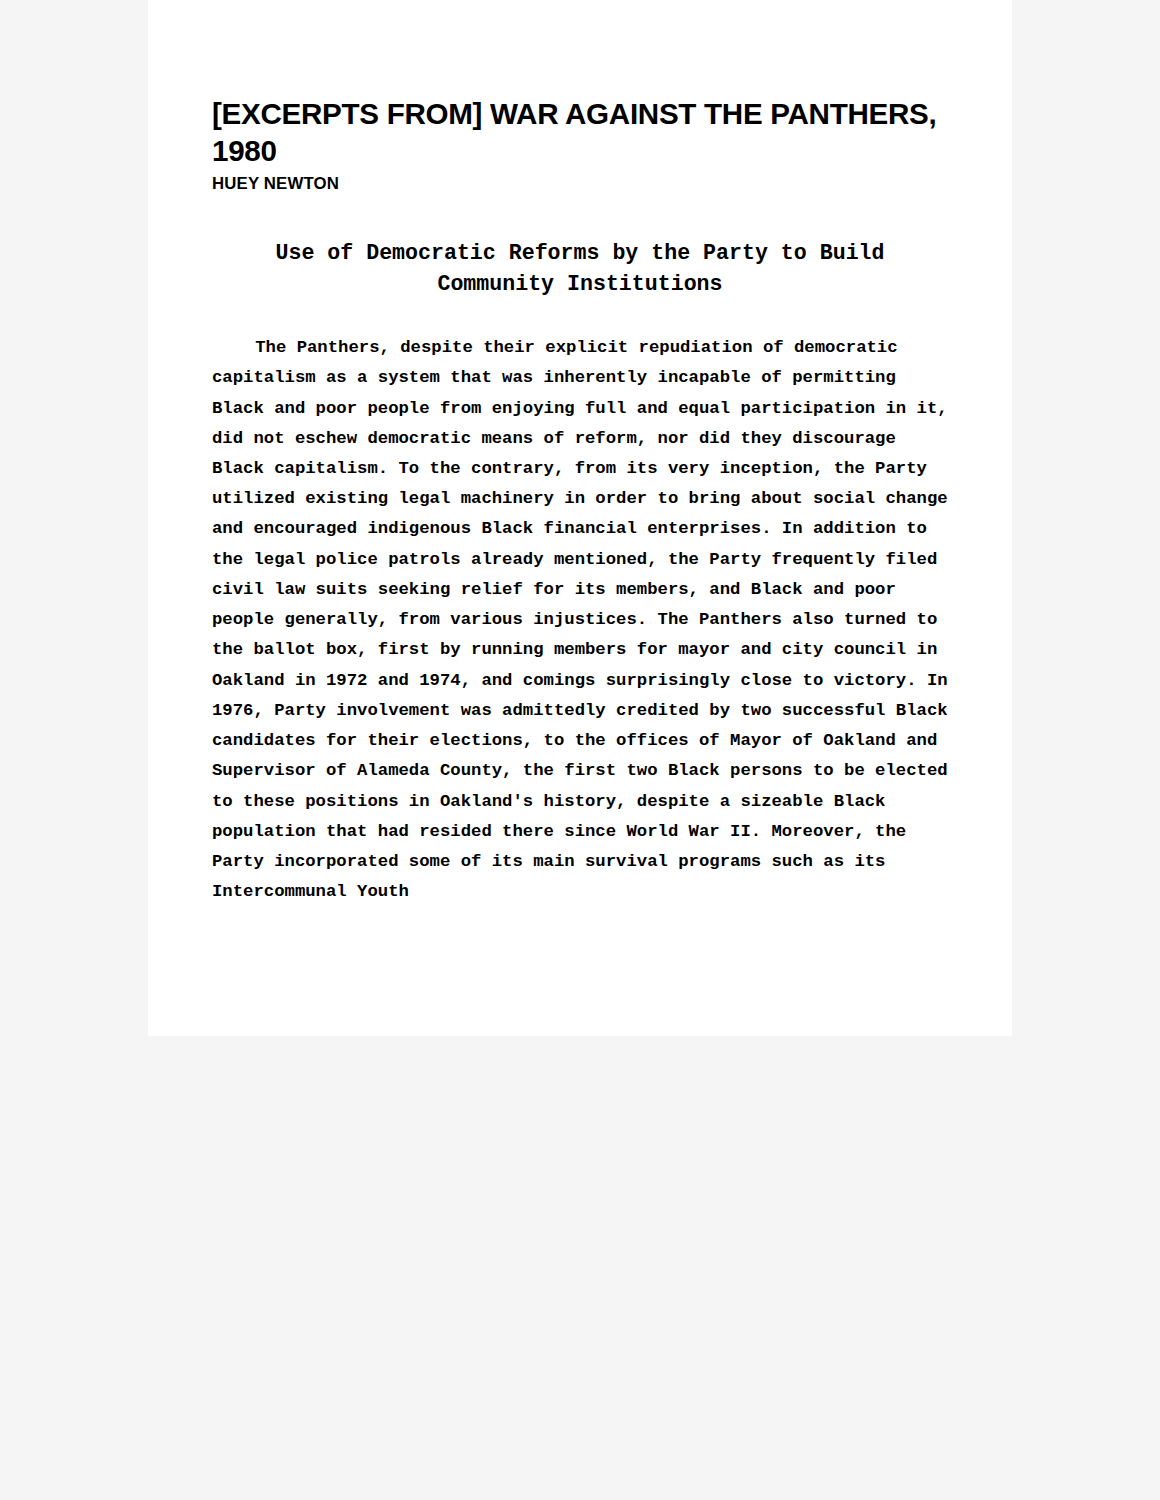[EXCERPTS FROM] WAR AGAINST THE PANTHERS, 1980
HUEY NEWTON
Use of Democratic Reforms by the Party to Build Community Institutions
The Panthers, despite their explicit repudiation of democratic capitalism as a system that was inherently incapable of permitting Black and poor people from enjoying full and equal participation in it, did not eschew democratic means of reform, nor did they discourage Black capitalism. To the contrary, from its very inception, the Party utilized existing legal machinery in order to bring about social change and encouraged indigenous Black financial enterprises. In addition to the legal police patrols already mentioned, the Party frequently filed civil law suits seeking relief for its members, and Black and poor people generally, from various injustices. The Panthers also turned to the ballot box, first by running members for mayor and city council in Oakland in 1972 and 1974, and comings surprisingly close to victory. In 1976, Party involvement was admittedly credited by two successful Black candidates for their elections, to the offices of Mayor of Oakland and Supervisor of Alameda County, the first two Black persons to be elected to these positions in Oakland's history, despite a sizeable Black population that had resided there since World War II. Moreover, the Party incorporated some of its main survival programs such as its Intercommunal Youth